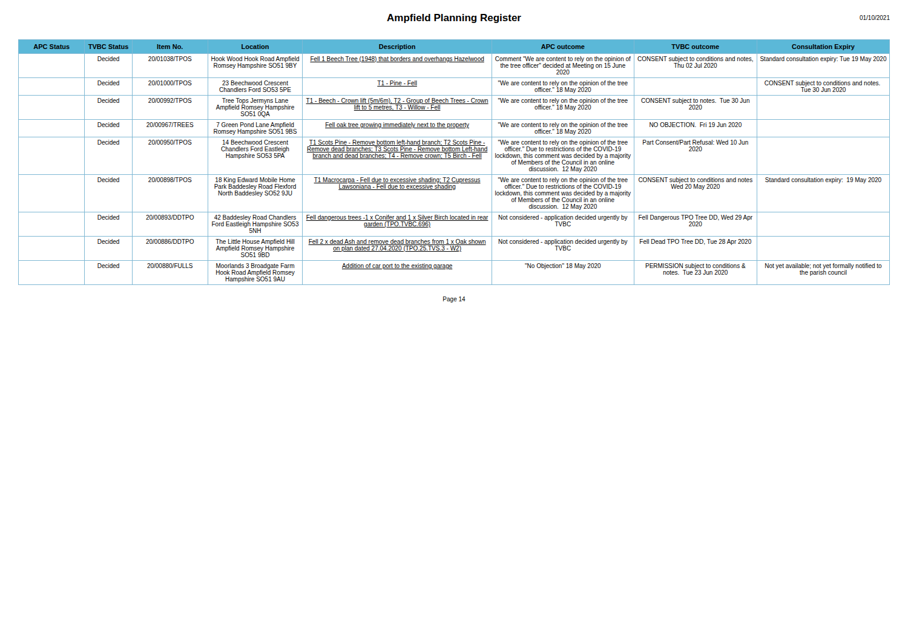Ampfield Planning Register
01/10/2021
| APC Status | TVBC Status | Item No. | Location | Description | APC outcome | TVBC outcome | Consultation Expiry |
| --- | --- | --- | --- | --- | --- | --- | --- |
| | Decided | 20/01038/TPOS | Hook Wood Hook Road Ampfield Romsey Hampshire SO51 9BY | Fell 1 Beech Tree (1948) that borders and overhangs Hazelwood | Comment "We are content to rely on the opinion of the tree officer" decided at Meeting on 15 June 2020 | CONSENT subject to conditions and notes, Thu 02 Jul 2020 | Standard consultation expiry: Tue 19 May 2020 |
| | Decided | 20/01000/TPOS | 23 Beechwood Crescent Chandlers Ford SO53 5PE | T1 - Pine - Fell | "We are content to rely on the opinion of the tree officer." 18 May 2020 | | CONSENT subject to conditions and notes. Tue 30 Jun 2020 |
| | Decided | 20/00992/TPOS | Tree Tops Jermyns Lane Ampfield Romsey Hampshire SO51 0QA | T1 - Beech - Crown lift (5m/6m), T2 - Group of Beech Trees - Crown lift to 5 metres, T3 - Willow - Fell | "We are content to rely on the opinion of the tree officer." 18 May 2020 | CONSENT subject to notes. Tue 30 Jun 2020 | |
| | Decided | 20/00967/TREES | 7 Green Pond Lane Ampfield Romsey Hampshire SO51 9BS | Fell oak tree growing immediately next to the property | "We are content to rely on the opinion of the tree officer." 18 May 2020 | NO OBJECTION. Fri 19 Jun 2020 | |
| | Decided | 20/00950/TPOS | 14 Beechwood Crescent Chandlers Ford Eastleigh Hampshire SO53 5PA | T1 Scots Pine - Remove bottom left-hand branch; T2 Scots Pine - Remove dead branches; T3 Scots Pine - Remove bottom Left-hand branch and dead branches; T4 - Remove crown; T5 Birch - Fell | "We are content to rely on the opinion of the tree officer." Due to restrictions of the COVID-19 lockdown, this comment was decided by a majority of Members of the Council in an online discussion. 12 May 2020 | Part Consent/Part Refusal: Wed 10 Jun 2020 | |
| | Decided | 20/00898/TPOS | 18 King Edward Mobile Home Park Baddesley Road Flexford North Baddesley SO52 9JU | T1 Macrocarpa - Fell due to excessive shading; T2 Cupressus Lawsoniana - Fell due to excessive shading | "We are content to rely on the opinion of the tree officer." Due to restrictions of the COVID-19 lockdown, this comment was decided by a majority of Members of the Council in an online discussion. 12 May 2020 | CONSENT subject to conditions and notes Wed 20 May 2020 | Standard consultation expiry: 19 May 2020 |
| | Decided | 20/00893/DDTPO | 42 Baddesley Road Chandlers Ford Eastleigh Hampshire SO53 5NH | Fell dangerous trees -1 x Conifer and 1 x Silver Birch located in rear garden (TPO.TVBC.696) | Not considered - application decided urgently by TVBC | Fell Dangerous TPO Tree DD, Wed 29 Apr 2020 | |
| | Decided | 20/00886/DDTPO | The Little House Ampfield Hill Ampfield Romsey Hampshire SO51 9BD | Fell 2 x dead Ash and remove dead branches from 1 x Oak shown on plan dated 27.04.2020 (TPO.25.TVS.3 - W2) | Not considered - application decided urgently by TVBC | Fell Dead TPO Tree DD, Tue 28 Apr 2020 | |
| | Decided | 20/00880/FULLS | Moorlands 3 Broadgate Farm Hook Road Ampfield Romsey Hampshire SO51 9AU | Addition of car port to the existing garage | "No Objection" 18 May 2020 | PERMISSION subject to conditions & notes. Tue 23 Jun 2020 | Not yet available; not yet formally notified to the parish council |
Page 14